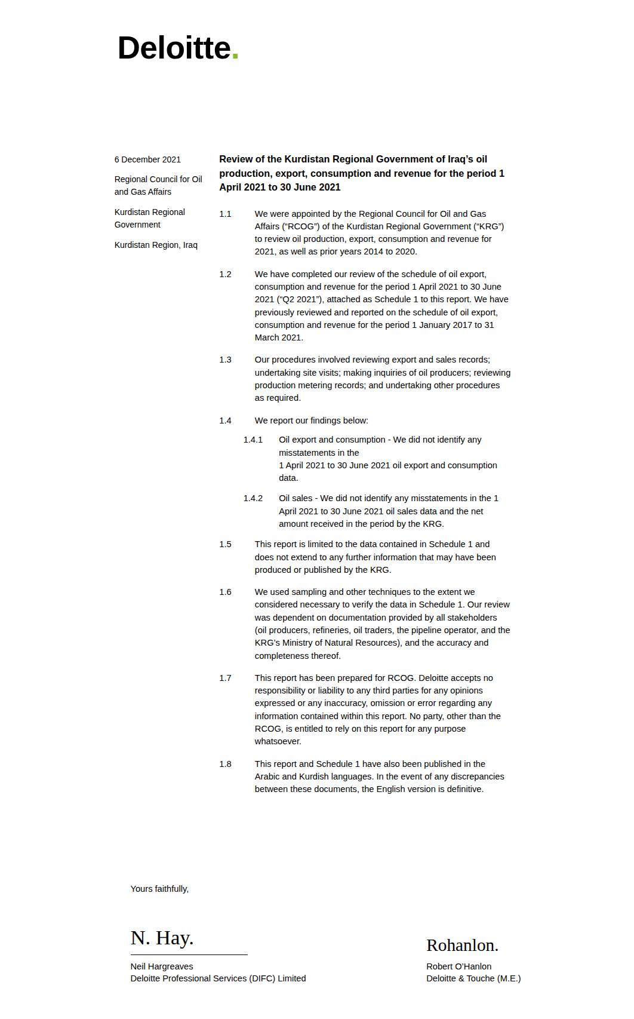Deloitte.
6 December 2021
Regional Council for Oil and Gas Affairs
Kurdistan Regional Government
Kurdistan Region, Iraq
Review of the Kurdistan Regional Government of Iraq’s oil production, export, consumption and revenue for the period 1 April 2021 to 30 June 2021
1.1
We were appointed by the Regional Council for Oil and Gas Affairs (“RCOG”) of the Kurdistan Regional Government (“KRG”) to review oil production, export, consumption and revenue for 2021, as well as prior years 2014 to 2020.
1.2
We have completed our review of the schedule of oil export, consumption and revenue for the period 1 April 2021 to 30 June 2021 (“Q2 2021”), attached as Schedule 1 to this report. We have previously reviewed and reported on the schedule of oil export, consumption and revenue for the period 1 January 2017 to 31 March 2021.
1.3
Our procedures involved reviewing export and sales records; undertaking site visits; making inquiries of oil producers; reviewing production metering records; and undertaking other procedures as required.
1.4
We report our findings below:
1.4.1
Oil export and consumption - We did not identify any misstatements in the
1 April 2021 to 30 June 2021 oil export and consumption data.
1.4.2
Oil sales - We did not identify any misstatements in the 1 April 2021 to 30 June 2021 oil sales data and the net amount received in the period by the KRG.
1.5
This report is limited to the data contained in Schedule 1 and does not extend to any further information that may have been produced or published by the KRG.
1.6
We used sampling and other techniques to the extent we considered necessary to verify the data in Schedule 1. Our review was dependent on documentation provided by all stakeholders (oil producers, refineries, oil traders, the pipeline operator, and the KRG’s Ministry of Natural Resources), and the accuracy and completeness thereof.
1.7
This report has been prepared for RCOG. Deloitte accepts no responsibility or liability to any third parties for any opinions expressed or any inaccuracy, omission or error regarding any information contained within this report. No party, other than the RCOG, is entitled to rely on this report for any purpose whatsoever.
1.8
This report and Schedule 1 have also been published in the Arabic and Kurdish languages. In the event of any discrepancies between these documents, the English version is definitive.
Yours faithfully,
N. Hay.
Neil Hargreaves
Deloitte Professional Services (DIFC) Limited
Rohanlon.
Robert O’Hanlon
Deloitte & Touche (M.E.)